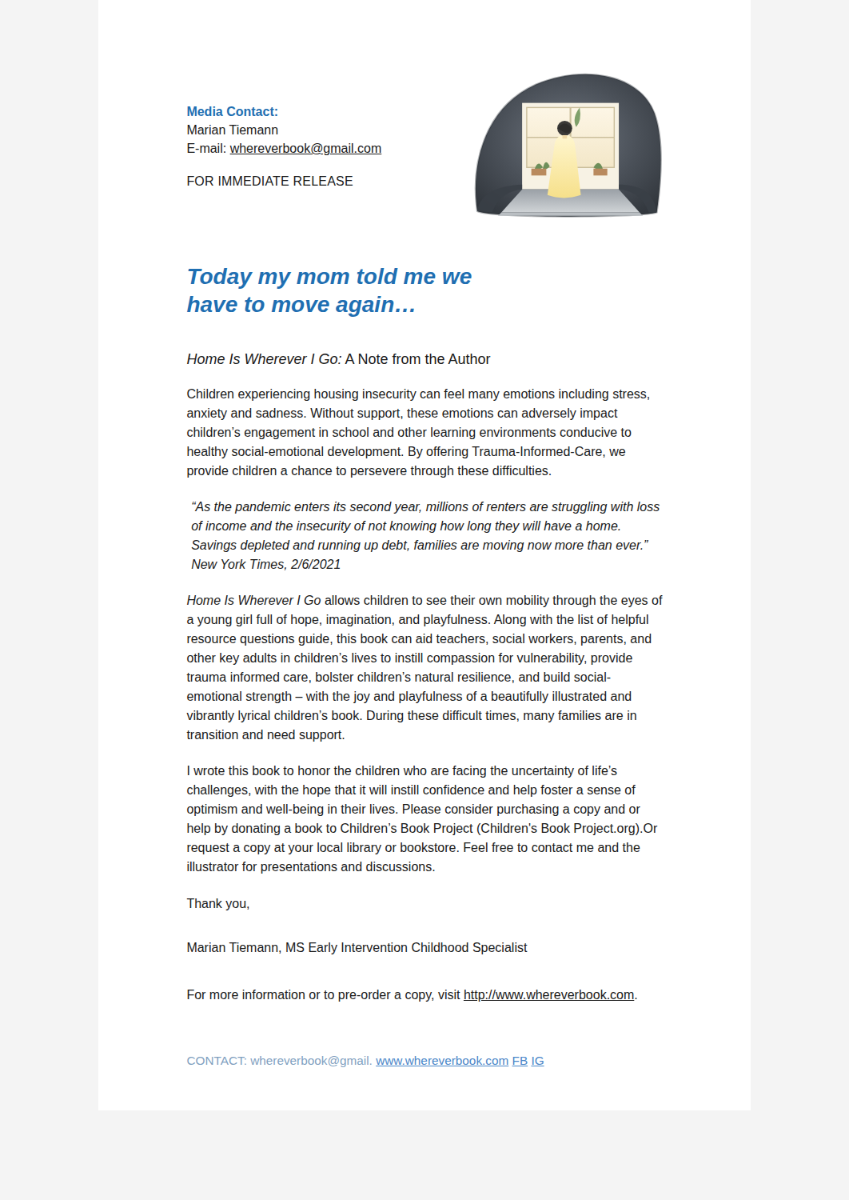Media Contact:
Marian Tiemann
E-mail: whereverbook@gmail.com
FOR IMMEDIATE RELEASE
Today my mom told me we have to move again…
Home Is Wherever I Go: A Note from the Author
Children experiencing housing insecurity can feel many emotions including stress, anxiety and sadness. Without support, these emotions can adversely impact children’s engagement in school and other learning environments conducive to healthy social-emotional development. By offering Trauma-Informed-Care, we provide children a chance to persevere through these difficulties.
“As the pandemic enters its second year, millions of renters are struggling with loss of income and the insecurity of not knowing how long they will have a home. Savings depleted and running up debt, families are moving now more than ever.” New York Times, 2/6/2021
Home Is Wherever I Go allows children to see their own mobility through the eyes of a young girl full of hope, imagination, and playfulness. Along with the list of helpful resource questions guide, this book can aid teachers, social workers, parents, and other key adults in children’s lives to instill compassion for vulnerability, provide trauma informed care, bolster children’s natural resilience, and build social-emotional strength – with the joy and playfulness of a beautifully illustrated and vibrantly lyrical children’s book. During these difficult times, many families are in transition and need support.
I wrote this book to honor the children who are facing the uncertainty of life’s challenges, with the hope that it will instill confidence and help foster a sense of optimism and well-being in their lives. Please consider purchasing a copy and or help by donating a book to Children’s Book Project (Children's Book Project.org).Or request a copy at your local library or bookstore. Feel free to contact me and the illustrator for presentations and discussions.
Thank you,
Marian Tiemann, MS Early Intervention Childhood Specialist
For more information or to pre-order a copy, visit http://www.whereverbook.com.
CONTACT: whereverbook@gmail. www.whereverbook.com FB IG